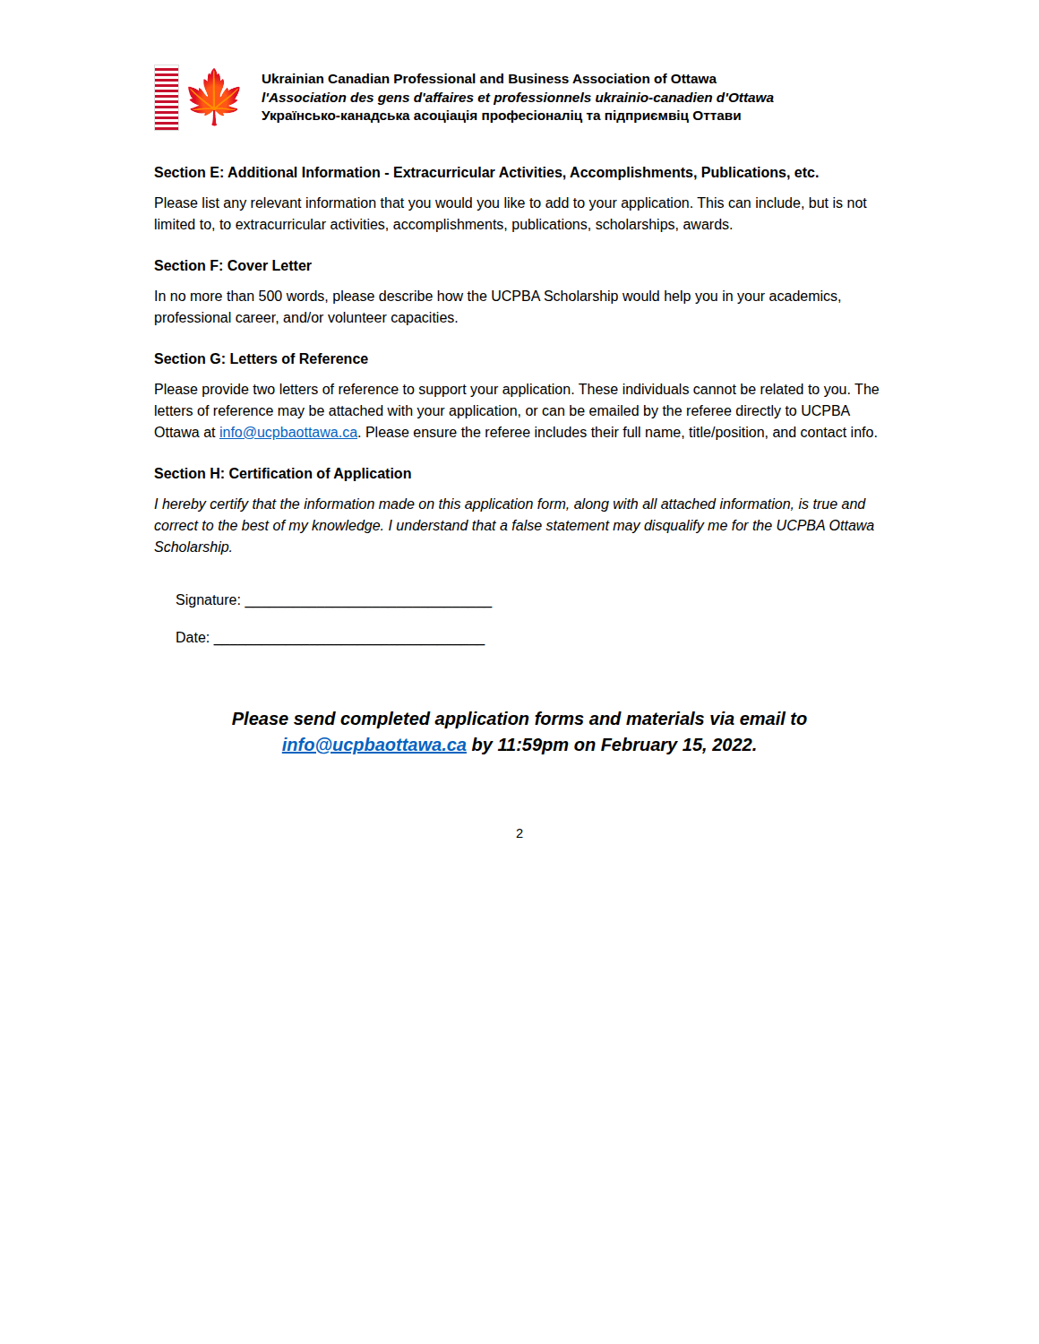🍁
Ukrainian Canadian Professional and Business Association of Ottawa
l'Association des gens d'affaires et professionnels ukrainio-canadien d'Ottawa
Українсько-канадська асоціація професіоналіц та підприємвіц Оттави
Section E: Additional Information - Extracurricular Activities, Accomplishments, Publications, etc.
Please list any relevant information that you would you like to add to your application. This can include, but is not limited to, to extracurricular activities, accomplishments, publications, scholarships, awards.
Section F: Cover Letter
In no more than 500 words, please describe how the UCPBA Scholarship would help you in your academics, professional career, and/or volunteer capacities.
Section G: Letters of Reference
Please provide two letters of reference to support your application. These individuals cannot be related to you. The letters of reference may be attached with your application, or can be emailed by the referee directly to UCPBA Ottawa at info@ucpbaottawa.ca. Please ensure the referee includes their full name, title/position, and contact info.
Section H: Certification of Application
I hereby certify that the information made on this application form, along with all attached information, is true and correct to the best of my knowledge. I understand that a false statement may disqualify me for the UCPBA Ottawa Scholarship.
Signature: _______________________________
Date: __________________________________
Please send completed application forms and materials via email to info@ucpbaottawa.ca by 11:59pm on February 15, 2022.
2